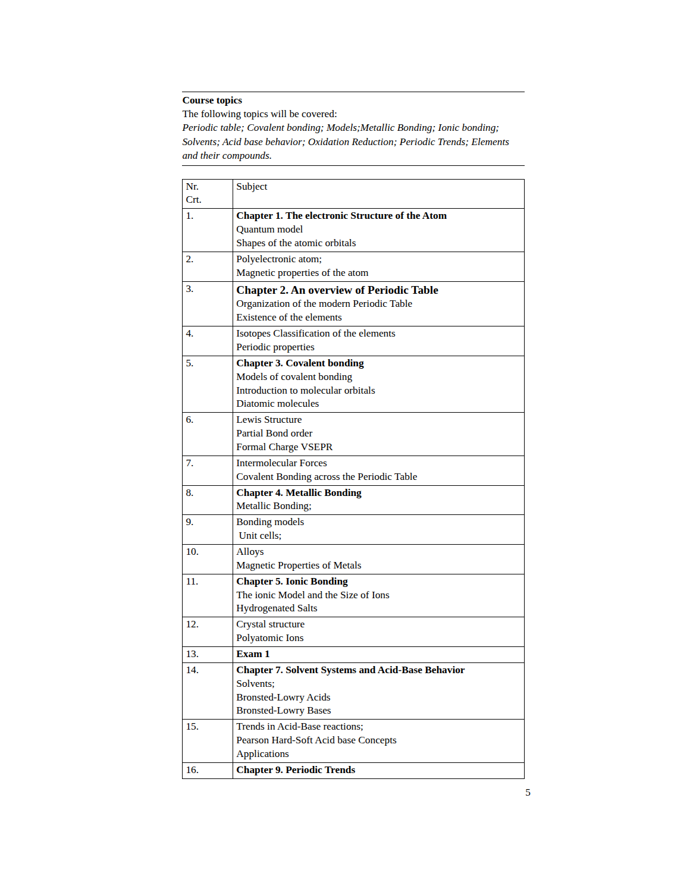Course topics
The following topics will be covered:
Periodic table; Covalent bonding; Models;Metallic Bonding; Ionic bonding; Solvents; Acid base behavior; Oxidation Reduction; Periodic Trends; Elements and their compounds.
| Nr. Crt. | Subject |
| 1. | Chapter 1. The electronic Structure of the Atom Quantum model Shapes of the atomic orbitals |
| 2. | Polyelectronic atom; Magnetic properties of the atom |
| 3. | Chapter 2. An overview of Periodic Table Organization of the modern Periodic Table Existence of the elements |
| 4. | Isotopes Classification of the elements Periodic properties |
| 5. | Chapter 3. Covalent bonding Models of covalent bonding Introduction to molecular orbitals Diatomic molecules |
| 6. | Lewis Structure Partial Bond order Formal Charge VSEPR |
| 7. | Intermolecular Forces Covalent Bonding across the Periodic Table |
| 8. | Chapter 4. Metallic Bonding Metallic Bonding; |
| 9. | Bonding models Unit cells; |
| 10. | Alloys Magnetic Properties of Metals |
| 11. | Chapter 5. Ionic Bonding The ionic Model and the Size of Ions Hydrogenated Salts |
| 12. | Crystal structure Polyatomic Ions |
| 13. | Exam 1 |
| 14. | Chapter 7. Solvent Systems and Acid-Base Behavior Solvents; Bronsted-Lowry Acids Bronsted-Lowry Bases |
| 15. | Trends in Acid-Base reactions; Pearson Hard-Soft Acid base Concepts Applications |
| 16. | Chapter 9. Periodic Trends |
5